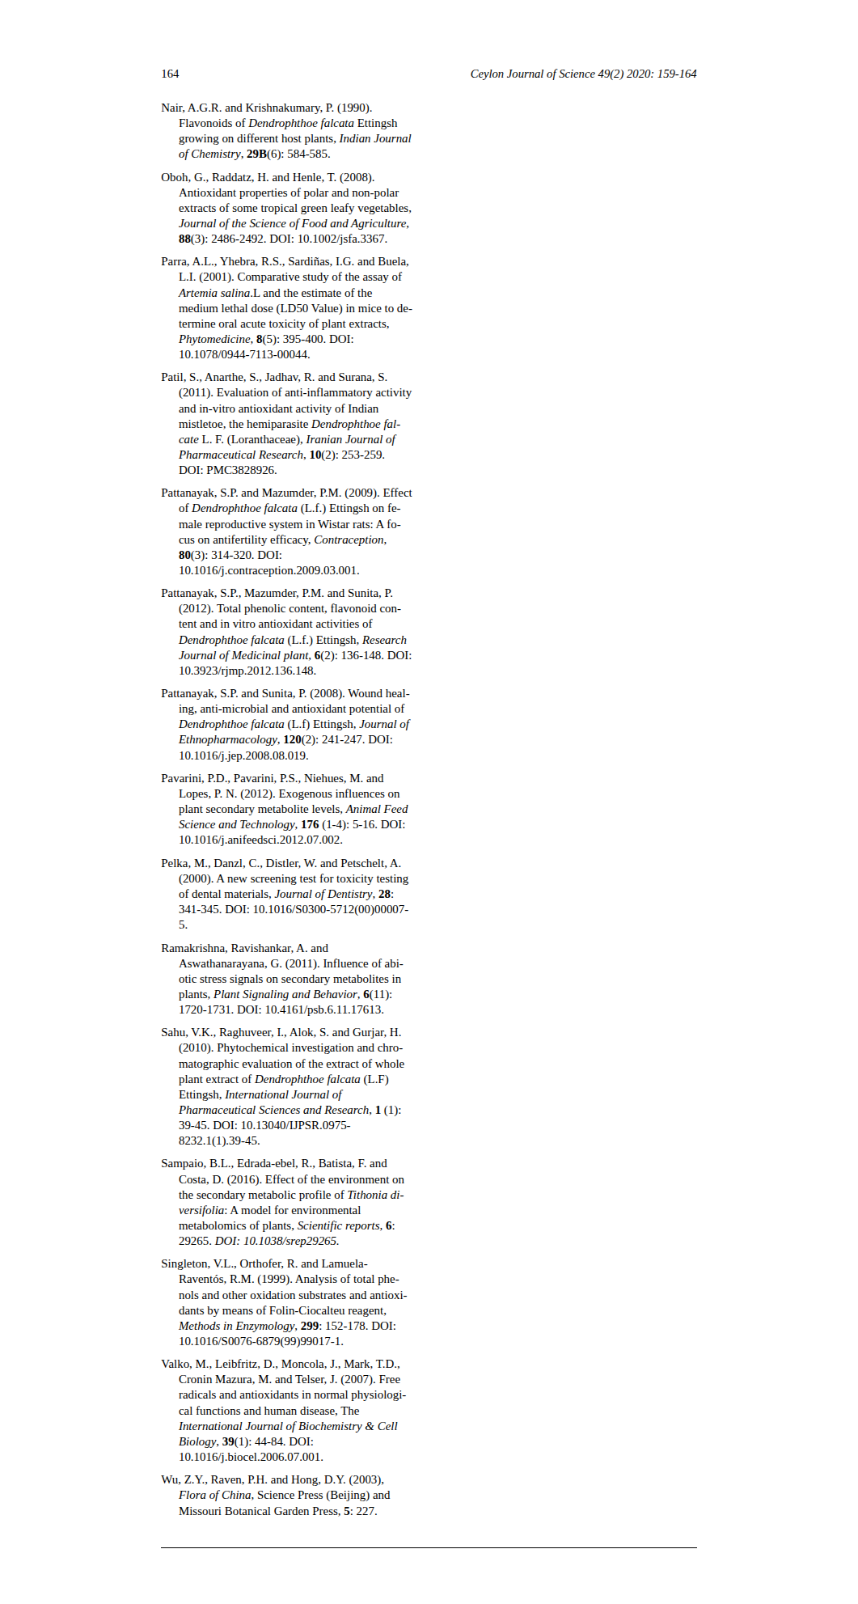164 Ceylon Journal of Science 49(2) 2020: 159-164
Nair, A.G.R. and Krishnakumary, P. (1990). Flavonoids of Dendrophthoe falcata Ettingsh growing on different host plants, Indian Journal of Chemistry, 29B(6): 584-585.
Oboh, G., Raddatz, H. and Henle, T. (2008). Antioxidant properties of polar and non-polar extracts of some tropical green leafy vegetables, Journal of the Science of Food and Agriculture, 88(3): 2486-2492. DOI: 10.1002/jsfa.3367.
Parra, A.L., Yhebra, R.S., Sardiñas, I.G. and Buela, L.I. (2001). Comparative study of the assay of Artemia salina.L and the estimate of the medium lethal dose (LD50 Value) in mice to determine oral acute toxicity of plant extracts, Phytomedicine, 8(5): 395-400. DOI: 10.1078/0944-7113-00044.
Patil, S., Anarthe, S., Jadhav, R. and Surana, S. (2011). Evaluation of anti-inflammatory activity and in-vitro antioxidant activity of Indian mistletoe, the hemiparasite Dendrophthoe falcate L. F. (Loranthaceae), Iranian Journal of Pharmaceutical Research, 10(2): 253-259. DOI: PMC3828926.
Pattanayak, S.P. and Mazumder, P.M. (2009). Effect of Dendrophthoe falcata (L.f.) Ettingsh on female reproductive system in Wistar rats: A focus on antifertility efficacy, Contraception, 80(3): 314-320. DOI: 10.1016/j.contraception.2009.03.001.
Pattanayak, S.P., Mazumder, P.M. and Sunita, P. (2012). Total phenolic content, flavonoid content and in vitro antioxidant activities of Dendrophthoe falcata (L.f.) Ettingsh, Research Journal of Medicinal plant, 6(2): 136-148. DOI: 10.3923/rjmp.2012.136.148.
Pattanayak, S.P. and Sunita, P. (2008). Wound healing, anti-microbial and antioxidant potential of Dendrophthoe falcata (L.f) Ettingsh, Journal of Ethnopharmacology, 120(2): 241-247. DOI: 10.1016/j.jep.2008.08.019.
Pavarini, P.D., Pavarini, P.S., Niehues, M. and Lopes, P. N. (2012). Exogenous influences on plant secondary metabolite levels, Animal Feed Science and Technology, 176 (1-4): 5-16. DOI: 10.1016/j.anifeedsci.2012.07.002.
Pelka, M., Danzl, C., Distler, W. and Petschelt, A. (2000). A new screening test for toxicity testing of dental materials, Journal of Dentistry, 28: 341-345. DOI: 10.1016/S0300-5712(00)00007-5.
Ramakrishna, Ravishankar, A. and Aswathanarayana, G. (2011). Influence of abiotic stress signals on secondary metabolites in plants, Plant Signaling and Behavior, 6(11): 1720-1731. DOI: 10.4161/psb.6.11.17613.
Sahu, V.K., Raghuveer, I., Alok, S. and Gurjar, H. (2010). Phytochemical investigation and chromatographic evaluation of the extract of whole plant extract of Dendrophthoe falcata (L.F) Ettingsh, International Journal of Pharmaceutical Sciences and Research, 1 (1): 39-45. DOI: 10.13040/IJPSR.0975-8232.1(1).39-45.
Sampaio, B.L., Edrada-ebel, R., Batista, F. and Costa, D. (2016). Effect of the environment on the secondary metabolic profile of Tithonia diversifolia: A model for environmental metabolomics of plants, Scientific reports, 6: 29265. DOI: 10.1038/srep29265.
Singleton, V.L., Orthofer, R. and Lamuela-Raventós, R.M. (1999). Analysis of total phenols and other oxidation substrates and antioxidants by means of Folin-Ciocalteu reagent, Methods in Enzymology, 299: 152-178. DOI: 10.1016/S0076-6879(99)99017-1.
Valko, M., Leibfritz, D., Moncola, J., Mark, T.D., Cronin Mazura, M. and Telser, J. (2007). Free radicals and antioxidants in normal physiological functions and human disease, The International Journal of Biochemistry & Cell Biology, 39(1): 44-84. DOI: 10.1016/j.biocel.2006.07.001.
Wu, Z.Y., Raven, P.H. and Hong, D.Y. (2003), Flora of China, Science Press (Beijing) and Missouri Botanical Garden Press, 5: 227.